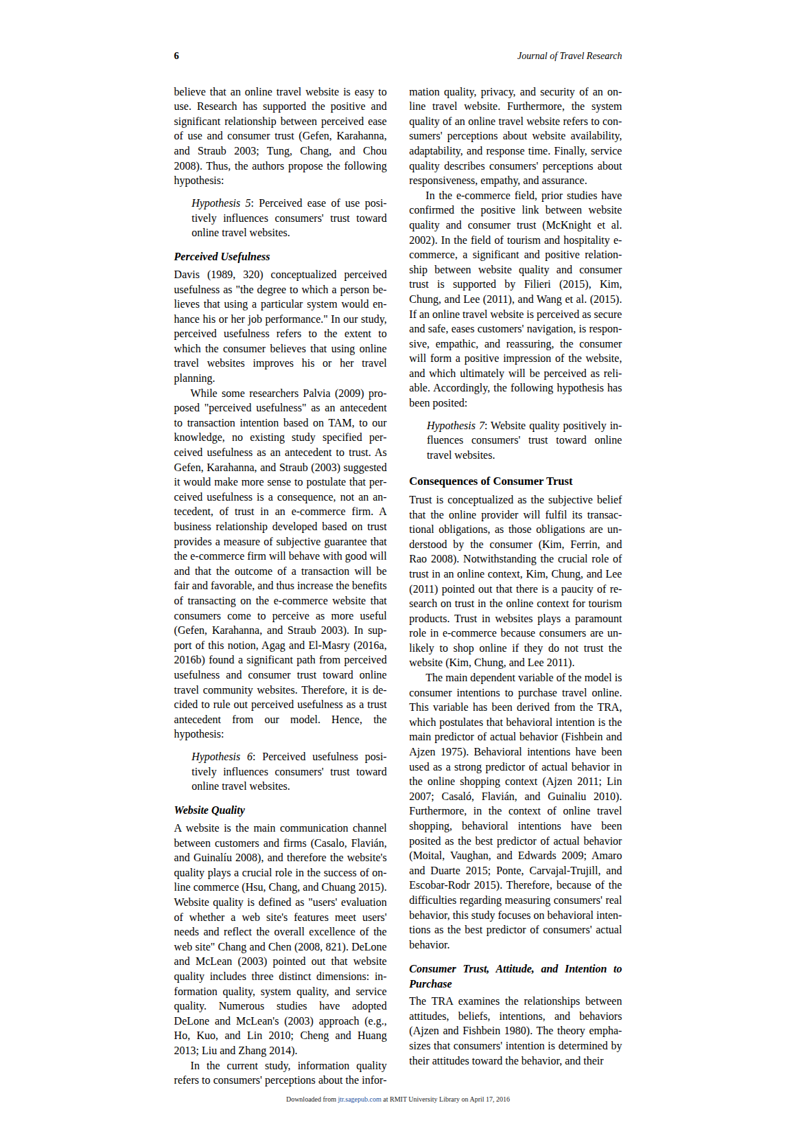6 Journal of Travel Research
believe that an online travel website is easy to use. Research has supported the positive and significant relationship between perceived ease of use and consumer trust (Gefen, Karahanna, and Straub 2003; Tung, Chang, and Chou 2008). Thus, the authors propose the following hypothesis:
Hypothesis 5: Perceived ease of use positively influences consumers' trust toward online travel websites.
Perceived Usefulness
Davis (1989, 320) conceptualized perceived usefulness as "the degree to which a person believes that using a particular system would enhance his or her job performance." In our study, perceived usefulness refers to the extent to which the consumer believes that using online travel websites improves his or her travel planning.
While some researchers Palvia (2009) proposed "perceived usefulness" as an antecedent to transaction intention based on TAM, to our knowledge, no existing study specified perceived usefulness as an antecedent to trust. As Gefen, Karahanna, and Straub (2003) suggested it would make more sense to postulate that perceived usefulness is a consequence, not an antecedent, of trust in an e-commerce firm. A business relationship developed based on trust provides a measure of subjective guarantee that the e-commerce firm will behave with good will and that the outcome of a transaction will be fair and favorable, and thus increase the benefits of transacting on the e-commerce website that consumers come to perceive as more useful (Gefen, Karahanna, and Straub 2003). In support of this notion, Agag and El-Masry (2016a, 2016b) found a significant path from perceived usefulness and consumer trust toward online travel community websites. Therefore, it is decided to rule out perceived usefulness as a trust antecedent from our model. Hence, the hypothesis:
Hypothesis 6: Perceived usefulness positively influences consumers' trust toward online travel websites.
Website Quality
A website is the main communication channel between customers and firms (Casalo, Flavián, and Guinalíu 2008), and therefore the website's quality plays a crucial role in the success of online commerce (Hsu, Chang, and Chuang 2015). Website quality is defined as "users' evaluation of whether a web site's features meet users' needs and reflect the overall excellence of the web site" Chang and Chen (2008, 821). DeLone and McLean (2003) pointed out that website quality includes three distinct dimensions: information quality, system quality, and service quality. Numerous studies have adopted DeLone and McLean's (2003) approach (e.g., Ho, Kuo, and Lin 2010; Cheng and Huang 2013; Liu and Zhang 2014).
In the current study, information quality refers to consumers' perceptions about the information quality, privacy, and security of an online travel website. Furthermore, the system quality of an online travel website refers to consumers' perceptions about website availability, adaptability, and response time. Finally, service quality describes consumers' perceptions about responsiveness, empathy, and assurance.
In the e-commerce field, prior studies have confirmed the positive link between website quality and consumer trust (McKnight et al. 2002). In the field of tourism and hospitality e-commerce, a significant and positive relationship between website quality and consumer trust is supported by Filieri (2015), Kim, Chung, and Lee (2011), and Wang et al. (2015). If an online travel website is perceived as secure and safe, eases customers' navigation, is responsive, empathic, and reassuring, the consumer will form a positive impression of the website, and which ultimately will be perceived as reliable. Accordingly, the following hypothesis has been posited:
Hypothesis 7: Website quality positively influences consumers' trust toward online travel websites.
Consequences of Consumer Trust
Trust is conceptualized as the subjective belief that the online provider will fulfil its transactional obligations, as those obligations are understood by the consumer (Kim, Ferrin, and Rao 2008). Notwithstanding the crucial role of trust in an online context, Kim, Chung, and Lee (2011) pointed out that there is a paucity of research on trust in the online context for tourism products. Trust in websites plays a paramount role in e-commerce because consumers are unlikely to shop online if they do not trust the website (Kim, Chung, and Lee 2011).
The main dependent variable of the model is consumer intentions to purchase travel online. This variable has been derived from the TRA, which postulates that behavioral intention is the main predictor of actual behavior (Fishbein and Ajzen 1975). Behavioral intentions have been used as a strong predictor of actual behavior in the online shopping context (Ajzen 2011; Lin 2007; Casaló, Flavián, and Guinaliu 2010). Furthermore, in the context of online travel shopping, behavioral intentions have been posited as the best predictor of actual behavior (Moital, Vaughan, and Edwards 2009; Amaro and Duarte 2015; Ponte, Carvajal-Trujill, and Escobar-Rodr 2015). Therefore, because of the difficulties regarding measuring consumers' real behavior, this study focuses on behavioral intentions as the best predictor of consumers' actual behavior.
Consumer Trust, Attitude, and Intention to Purchase
The TRA examines the relationships between attitudes, beliefs, intentions, and behaviors (Ajzen and Fishbein 1980). The theory emphasizes that consumers' intention is determined by their attitudes toward the behavior, and their
Downloaded from jtr.sagepub.com at RMIT University Library on April 17, 2016